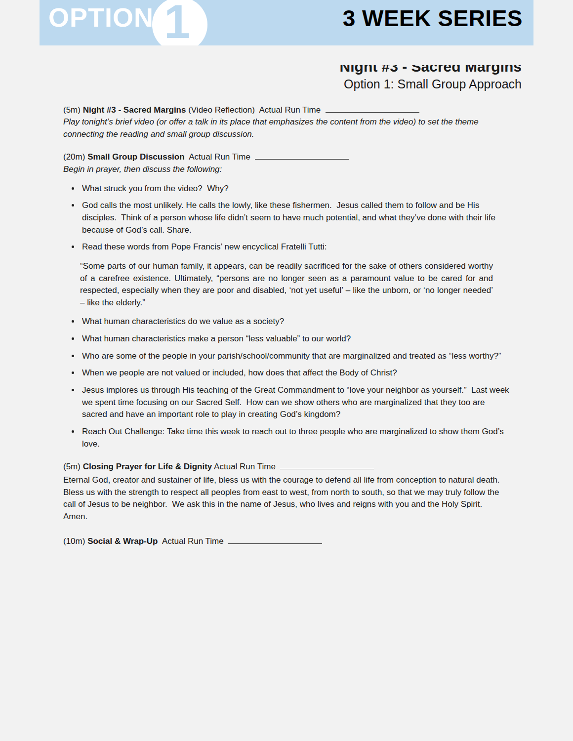OPTION
1
3 WEEK SERIES
Night #3 - Sacred Margins
Option 1: Small Group Approach
(5m) Night #3 - Sacred Margins (Video Reflection) Actual Run Time
Play tonight’s brief video (or offer a talk in its place that emphasizes the content from the video) to set the theme connecting the reading and small group discussion.
(20m) Small Group Discussion Actual Run Time
Begin in prayer, then discuss the following:
What struck you from the video? Why?
God calls the most unlikely. He calls the lowly, like these fishermen. Jesus called them to follow and be His disciples. Think of a person whose life didn’t seem to have much potential, and what they’ve done with their life because of God’s call. Share.
Read these words from Pope Francis’ new encyclical Fratelli Tutti:
“Some parts of our human family, it appears, can be readily sacrificed for the sake of others considered worthy of a carefree existence. Ultimately, “persons are no longer seen as a paramount value to be cared for and respected, especially when they are poor and disabled, ‘not yet useful’ – like the unborn, or ‘no longer needed’ – like the elderly.”
What human characteristics do we value as a society?
What human characteristics make a person “less valuable” to our world?
Who are some of the people in your parish/school/community that are marginalized and treated as “less worthy?”
When we people are not valued or included, how does that affect the Body of Christ?
Jesus implores us through His teaching of the Great Commandment to “love your neighbor as yourself.” Last week we spent time focusing on our Sacred Self. How can we show others who are marginalized that they too are sacred and have an important role to play in creating God’s kingdom?
Reach Out Challenge: Take time this week to reach out to three people who are marginalized to show them God’s love.
(5m) Closing Prayer for Life & Dignity Actual Run Time
Eternal God, creator and sustainer of life, bless us with the courage to defend all life from conception to natural death. Bless us with the strength to respect all peoples from east to west, from north to south, so that we may truly follow the call of Jesus to be neighbor. We ask this in the name of Jesus, who lives and reigns with you and the Holy Spirit. Amen.
(10m) Social & Wrap-Up Actual Run Time